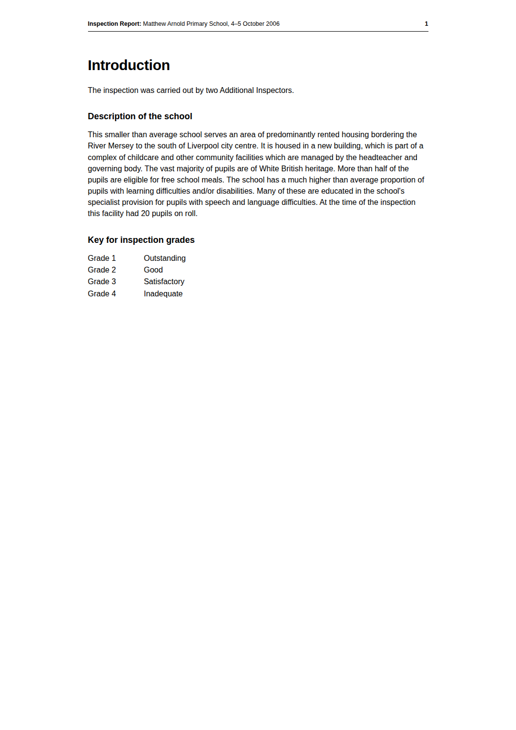Inspection Report: Matthew Arnold Primary School, 4–5 October 2006
1
Introduction
The inspection was carried out by two Additional Inspectors.
Description of the school
This smaller than average school serves an area of predominantly rented housing bordering the River Mersey to the south of Liverpool city centre. It is housed in a new building, which is part of a complex of childcare and other community facilities which are managed by the headteacher and governing body. The vast majority of pupils are of White British heritage. More than half of the pupils are eligible for free school meals. The school has a much higher than average proportion of pupils with learning difficulties and/or disabilities. Many of these are educated in the school's specialist provision for pupils with speech and language difficulties. At the time of the inspection this facility had 20 pupils on roll.
Key for inspection grades
| Grade 1 | Outstanding |
| Grade 2 | Good |
| Grade 3 | Satisfactory |
| Grade 4 | Inadequate |